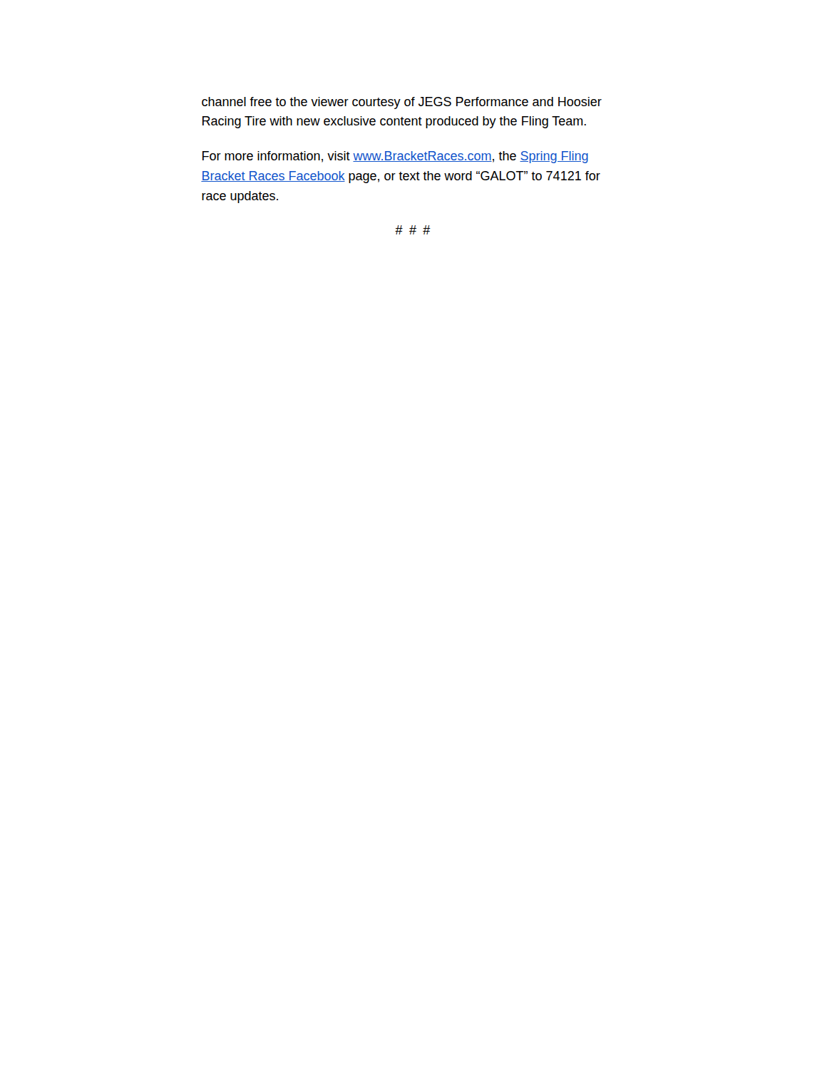channel free to the viewer courtesy of JEGS Performance and Hoosier Racing Tire with new exclusive content produced by the Fling Team.
For more information, visit www.BracketRaces.com, the Spring Fling Bracket Races Facebook page, or text the word “GALOT” to 74121 for race updates.
# # #